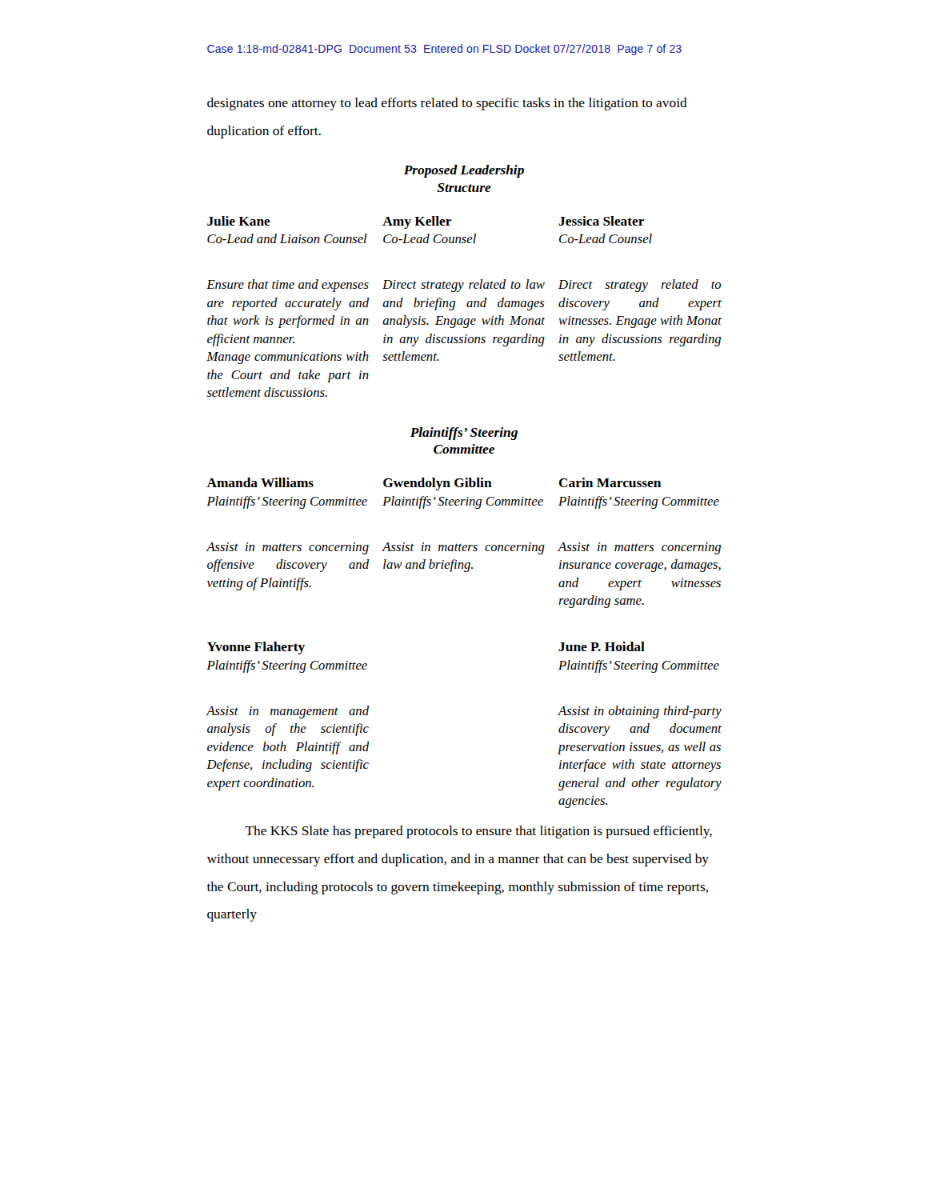Case 1:18-md-02841-DPG Document 53 Entered on FLSD Docket 07/27/2018 Page 7 of 23
designates one attorney to lead efforts related to specific tasks in the litigation to avoid duplication of effort.
Proposed Leadership
Structure
| Julie Kane Co-Lead and Liaison Counsel | Amy Keller Co-Lead Counsel | Jessica Sleater Co-Lead Counsel |
| Ensure that time and expenses are reported accurately and that work is performed in an efficient manner. Manage communications with the Court and take part in settlement discussions. | Direct strategy related to law and briefing and damages analysis. Engage with Monat in any discussions regarding settlement. | Direct strategy related to discovery and expert witnesses. Engage with Monat in any discussions regarding settlement. |
Plaintiffs’ Steering
Committee
| Amanda Williams Plaintiffs’ Steering Committee | Gwendolyn Giblin Plaintiffs’ Steering Committee | Carin Marcussen Plaintiffs’ Steering Committee |
| Assist in matters concerning offensive discovery and vetting of Plaintiffs. | Assist in matters concerning law and briefing. | Assist in matters concerning insurance coverage, damages, and expert witnesses regarding same. |
| Yvonne Flaherty Plaintiffs’ Steering Committee | | June P. Hoidal Plaintiffs’ Steering Committee |
| Assist in management and analysis of the scientific evidence both Plaintiff and Defense, including scientific expert coordination. | | Assist in obtaining third-party discovery and document preservation issues, as well as interface with state attorneys general and other regulatory agencies. |
The KKS Slate has prepared protocols to ensure that litigation is pursued efficiently, without unnecessary effort and duplication, and in a manner that can be best supervised by the Court, including protocols to govern timekeeping, monthly submission of time reports, quarterly